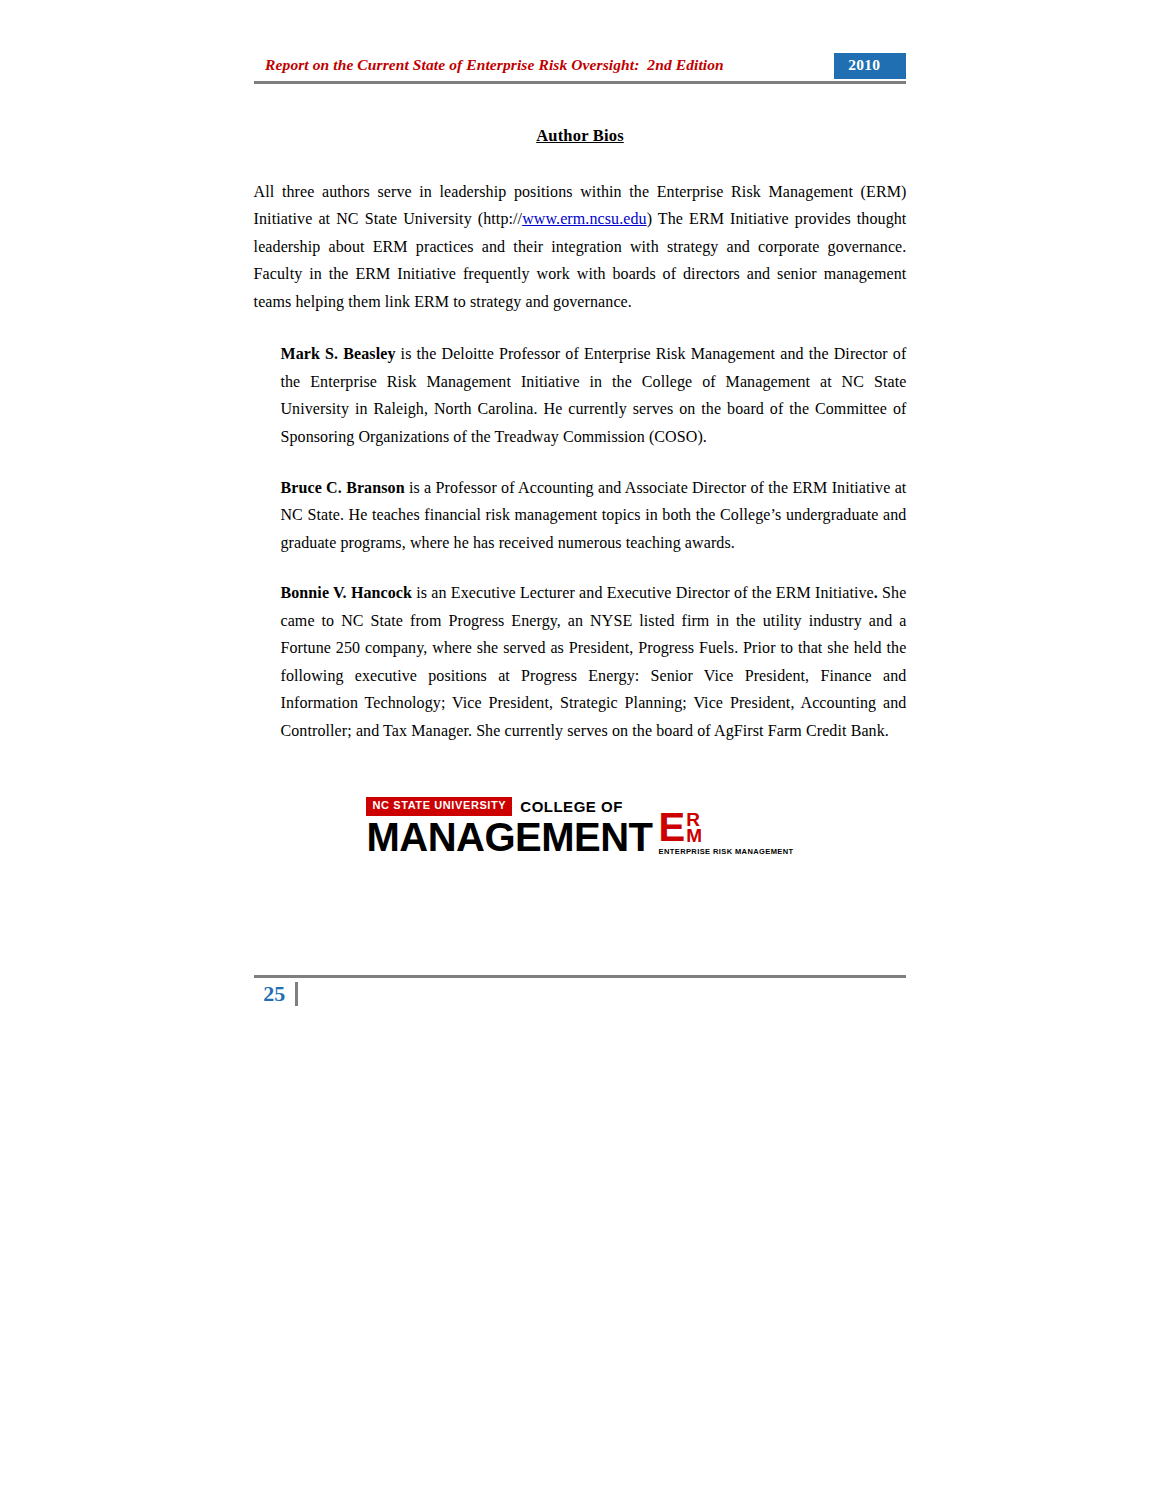Report on the Current State of Enterprise Risk Oversight: 2nd Edition
2010
Author Bios
All three authors serve in leadership positions within the Enterprise Risk Management (ERM) Initiative at NC State University (http://www.erm.ncsu.edu) The ERM Initiative provides thought leadership about ERM practices and their integration with strategy and corporate governance. Faculty in the ERM Initiative frequently work with boards of directors and senior management teams helping them link ERM to strategy and governance.
Mark S. Beasley is the Deloitte Professor of Enterprise Risk Management and the Director of the Enterprise Risk Management Initiative in the College of Management at NC State University in Raleigh, North Carolina. He currently serves on the board of the Committee of Sponsoring Organizations of the Treadway Commission (COSO).
Bruce C. Branson is a Professor of Accounting and Associate Director of the ERM Initiative at NC State. He teaches financial risk management topics in both the College’s undergraduate and graduate programs, where he has received numerous teaching awards.
Bonnie V. Hancock is an Executive Lecturer and Executive Director of the ERM Initiative. She came to NC State from Progress Energy, an NYSE listed firm in the utility industry and a Fortune 250 company, where she served as President, Progress Fuels. Prior to that she held the following executive positions at Progress Energy: Senior Vice President, Finance and Information Technology; Vice President, Strategic Planning; Vice President, Accounting and Controller; and Tax Manager. She currently serves on the board of AgFirst Farm Credit Bank.
NC State University College of
Management
E RM
Enterprise Risk Management
25